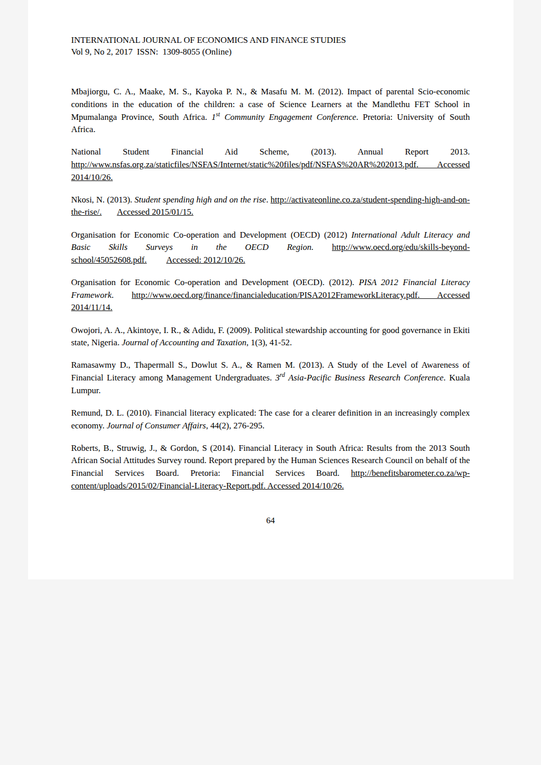INTERNATIONAL JOURNAL OF ECONOMICS AND FINANCE STUDIES
Vol 9, No 2, 2017 ISSN: 1309-8055 (Online)
Mbajiorgu, C. A., Maake, M. S., Kayoka P. N., & Masafu M. M. (2012). Impact of parental Scio-economic conditions in the education of the children: a case of Science Learners at the Mandlethu FET School in Mpumalanga Province, South Africa. 1st Community Engagement Conference. Pretoria: University of South Africa.
National Student Financial Aid Scheme, (2013). Annual Report 2013. http://www.nsfas.org.za/staticfiles/NSFAS/Internet/static%20files/pdf/NSFAS%20AR%202013.pdf. Accessed 2014/10/26.
Nkosi, N. (2013). Student spending high and on the rise. http://activateonline.co.za/student-spending-high-and-on-the-rise/. Accessed 2015/01/15.
Organisation for Economic Co-operation and Development (OECD) (2012) International Adult Literacy and Basic Skills Surveys in the OECD Region. http://www.oecd.org/edu/skills-beyond-school/45052608.pdf. Accessed: 2012/10/26.
Organisation for Economic Co-operation and Development (OECD). (2012). PISA 2012 Financial Literacy Framework. http://www.oecd.org/finance/financialeducation/PISA2012FrameworkLiteracy.pdf. Accessed 2014/11/14.
Owojori, A. A., Akintoye, I. R., & Adidu, F. (2009). Political stewardship accounting for good governance in Ekiti state, Nigeria. Journal of Accounting and Taxation, 1(3), 41-52.
Ramasawmy D., Thapermall S., Dowlut S. A., & Ramen M. (2013). A Study of the Level of Awareness of Financial Literacy among Management Undergraduates. 3rd Asia-Pacific Business Research Conference. Kuala Lumpur.
Remund, D. L. (2010). Financial literacy explicated: The case for a clearer definition in an increasingly complex economy. Journal of Consumer Affairs, 44(2), 276-295.
Roberts, B., Struwig, J., & Gordon, S (2014). Financial Literacy in South Africa: Results from the 2013 South African Social Attitudes Survey round. Report prepared by the Human Sciences Research Council on behalf of the Financial Services Board. Pretoria: Financial Services Board. http://benefitsbarometer.co.za/wp-content/uploads/2015/02/Financial-Literacy-Report.pdf. Accessed 2014/10/26.
64